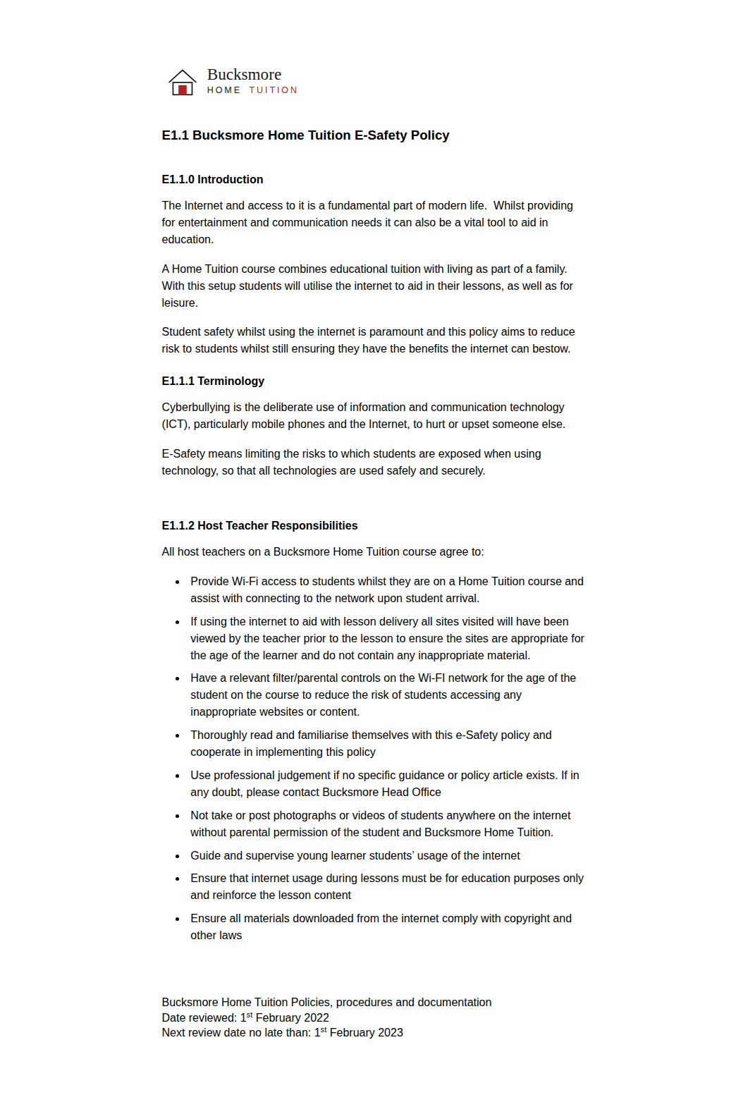E1.1 Bucksmore Home Tuition E-Safety Policy
E1.1.0 Introduction
The Internet and access to it is a fundamental part of modern life. Whilst providing for entertainment and communication needs it can also be a vital tool to aid in education.
A Home Tuition course combines educational tuition with living as part of a family. With this setup students will utilise the internet to aid in their lessons, as well as for leisure.
Student safety whilst using the internet is paramount and this policy aims to reduce risk to students whilst still ensuring they have the benefits the internet can bestow.
E1.1.1 Terminology
Cyberbullying is the deliberate use of information and communication technology (ICT), particularly mobile phones and the Internet, to hurt or upset someone else.
E-Safety means limiting the risks to which students are exposed when using technology, so that all technologies are used safely and securely.
E1.1.2 Host Teacher Responsibilities
All host teachers on a Bucksmore Home Tuition course agree to:
Provide Wi-Fi access to students whilst they are on a Home Tuition course and assist with connecting to the network upon student arrival.
If using the internet to aid with lesson delivery all sites visited will have been viewed by the teacher prior to the lesson to ensure the sites are appropriate for the age of the learner and do not contain any inappropriate material.
Have a relevant filter/parental controls on the Wi-FI network for the age of the student on the course to reduce the risk of students accessing any inappropriate websites or content.
Thoroughly read and familiarise themselves with this e-Safety policy and cooperate in implementing this policy
Use professional judgement if no specific guidance or policy article exists. If in any doubt, please contact Bucksmore Head Office
Not take or post photographs or videos of students anywhere on the internet without parental permission of the student and Bucksmore Home Tuition.
Guide and supervise young learner students’ usage of the internet
Ensure that internet usage during lessons must be for education purposes only and reinforce the lesson content
Ensure all materials downloaded from the internet comply with copyright and other laws
Bucksmore Home Tuition Policies, procedures and documentation
Date reviewed: 1st February 2022
Next review date no late than: 1st February 2023